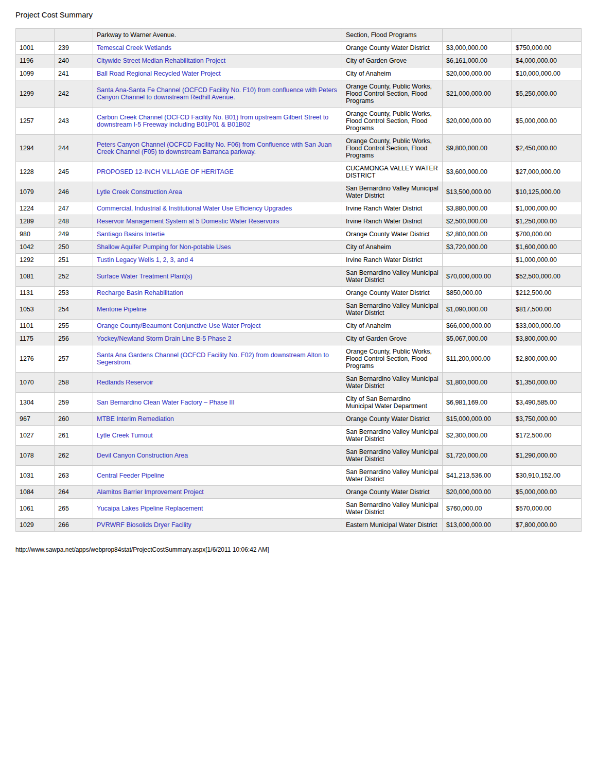Project Cost Summary
| | | Parkway to Warner Avenue. | Section, Flood Programs | | |
| 1001 | 239 | Temescal Creek Wetlands | Orange County Water District | $3,000,000.00 | $750,000.00 |
| 1196 | 240 | Citywide Street Median Rehabilitation Project | City of Garden Grove | $6,161,000.00 | $4,000,000.00 |
| 1099 | 241 | Ball Road Regional Recycled Water Project | City of Anaheim | $20,000,000.00 | $10,000,000.00 |
| 1299 | 242 | Santa Ana-Santa Fe Channel (OCFCD Facility No. F10) from confluence with Peters Canyon Channel to downstream Redhill Avenue. | Orange County, Public Works, Flood Control Section, Flood Programs | $21,000,000.00 | $5,250,000.00 |
| 1257 | 243 | Carbon Creek Channel (OCFCD Facility No. B01) from upstream Gilbert Street to downstream I-5 Freeway including B01P01 & B01B02 | Orange County, Public Works, Flood Control Section, Flood Programs | $20,000,000.00 | $5,000,000.00 |
| 1294 | 244 | Peters Canyon Channel (OCFCD Facility No. F06) from Confluence with San Juan Creek Channel (F05) to downstream Barranca parkway. | Orange County, Public Works, Flood Control Section, Flood Programs | $9,800,000.00 | $2,450,000.00 |
| 1228 | 245 | PROPOSED 12-INCH VILLAGE OF HERITAGE | CUCAMONGA VALLEY WATER DISTRICT | $3,600,000.00 | $27,000,000.00 |
| 1079 | 246 | Lytle Creek Construction Area | San Bernardino Valley Municipal Water District | $13,500,000.00 | $10,125,000.00 |
| 1224 | 247 | Commercial, Industrial & Institutional Water Use Efficiency Upgrades | Irvine Ranch Water District | $3,880,000.00 | $1,000,000.00 |
| 1289 | 248 | Reservoir Management System at 5 Domestic Water Reservoirs | Irvine Ranch Water District | $2,500,000.00 | $1,250,000.00 |
| 980 | 249 | Santiago Basins Intertie | Orange County Water District | $2,800,000.00 | $700,000.00 |
| 1042 | 250 | Shallow Aquifer Pumping for Non-potable Uses | City of Anaheim | $3,720,000.00 | $1,600,000.00 |
| 1292 | 251 | Tustin Legacy Wells 1, 2, 3, and 4 | Irvine Ranch Water District | | $1,000,000.00 |
| 1081 | 252 | Surface Water Treatment Plant(s) | San Bernardino Valley Municipal Water District | $70,000,000.00 | $52,500,000.00 |
| 1131 | 253 | Recharge Basin Rehabilitation | Orange County Water District | $850,000.00 | $212,500.00 |
| 1053 | 254 | Mentone Pipeline | San Bernardino Valley Municipal Water District | $1,090,000.00 | $817,500.00 |
| 1101 | 255 | Orange County/Beaumont Conjunctive Use Water Project | City of Anaheim | $66,000,000.00 | $33,000,000.00 |
| 1175 | 256 | Yockey/Newland Storm Drain Line B-5 Phase 2 | City of Garden Grove | $5,067,000.00 | $3,800,000.00 |
| 1276 | 257 | Santa Ana Gardens Channel (OCFCD Facility No. F02) from downstream Alton to Segerstrom. | Orange County, Public Works, Flood Control Section, Flood Programs | $11,200,000.00 | $2,800,000.00 |
| 1070 | 258 | Redlands Reservoir | San Bernardino Valley Municipal Water District | $1,800,000.00 | $1,350,000.00 |
| 1304 | 259 | San Bernardino Clean Water Factory – Phase III | City of San Bernardino Municipal Water Department | $6,981,169.00 | $3,490,585.00 |
| 967 | 260 | MTBE Interim Remediation | Orange County Water District | $15,000,000.00 | $3,750,000.00 |
| 1027 | 261 | Lytle Creek Turnout | San Bernardino Valley Municipal Water District | $2,300,000.00 | $172,500.00 |
| 1078 | 262 | Devil Canyon Construction Area | San Bernardino Valley Municipal Water District | $1,720,000.00 | $1,290,000.00 |
| 1031 | 263 | Central Feeder Pipeline | San Bernardino Valley Municipal Water District | $41,213,536.00 | $30,910,152.00 |
| 1084 | 264 | Alamitos Barrier Improvement Project | Orange County Water District | $20,000,000.00 | $5,000,000.00 |
| 1061 | 265 | Yucaipa Lakes Pipeline Replacement | San Bernardino Valley Municipal Water District | $760,000.00 | $570,000.00 |
| 1029 | 266 | PVRWRF Biosolids Dryer Facility | Eastern Municipal Water District | $13,000,000.00 | $7,800,000.00 |
http://www.sawpa.net/apps/webprop84stat/ProjectCostSummary.aspx[1/6/2011 10:06:42 AM]